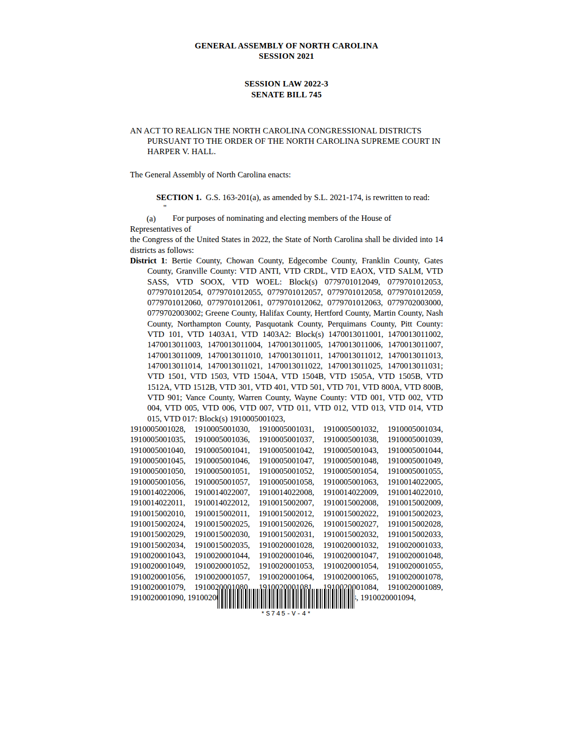GENERAL ASSEMBLY OF NORTH CAROLINA
SESSION 2021
SESSION LAW 2022-3
SENATE BILL 745
AN ACT TO REALIGN THE NORTH CAROLINA CONGRESSIONAL DISTRICTS PURSUANT TO THE ORDER OF THE NORTH CAROLINA SUPREME COURT IN HARPER V. HALL.
The General Assembly of North Carolina enacts:
SECTION 1. G.S. 163-201(a), as amended by S.L. 2021-174, is rewritten to read:
"(a) For purposes of nominating and electing members of the House of Representatives of
the Congress of the United States in 2022, the State of North Carolina shall be divided into 14 districts as follows:
District 1: Bertie County, Chowan County, Edgecombe County, Franklin County, Gates County, Granville County: VTD ANTI, VTD CRDL, VTD EAOX, VTD SALM, VTD SASS, VTD SOOX, VTD WOEL: Block(s) 0779701012049, 0779701012053, 0779701012054, 0779701012055, 0779701012057, 0779701012058, 0779701012059, 0779701012060, 0779701012061, 0779701012062, 0779701012063, 0779702003000, 0779702003002; Greene County, Halifax County, Hertford County, Martin County, Nash County, Northampton County, Pasquotank County, Perquimans County, Pitt County: VTD 101, VTD 1403A1, VTD 1403A2: Block(s) 1470013011001, 1470013011002, 1470013011003, 1470013011004, 1470013011005, 1470013011006, 1470013011007, 1470013011009, 1470013011010, 1470013011011, 1470013011012, 1470013011013, 1470013011014, 1470013011021, 1470013011022, 1470013011025, 1470013011031; VTD 1501, VTD 1503, VTD 1504A, VTD 1504B, VTD 1505A, VTD 1505B, VTD 1512A, VTD 1512B, VTD 301, VTD 401, VTD 501, VTD 701, VTD 800A, VTD 800B, VTD 901; Vance County, Warren County, Wayne County: VTD 001, VTD 002, VTD 004, VTD 005, VTD 006, VTD 007, VTD 011, VTD 012, VTD 013, VTD 014, VTD 015, VTD 017: Block(s) 1910005001023,
1910005001028, 1910005001030, 1910005001031, 1910005001032, 1910005001034, 1910005001035, 1910005001036, 1910005001037, 1910005001038, 1910005001039, 1910005001040, 1910005001041, 1910005001042, 1910005001043, 1910005001044, 1910005001045, 1910005001046, 1910005001047, 1910005001048, 1910005001049, 1910005001050, 1910005001051, 1910005001052, 1910005001054, 1910005001055, 1910005001056, 1910005001057, 1910005001058, 1910005001063, 1910014022005, 1910014022006, 1910014022007, 1910014022008, 1910014022009, 1910014022010, 1910014022011, 1910014022012, 1910015002007, 1910015002008, 1910015002009, 1910015002010, 1910015002011, 1910015002012, 1910015002022, 1910015002023, 1910015002024, 1910015002025, 1910015002026, 1910015002027, 1910015002028, 1910015002029, 1910015002030, 1910015002031, 1910015002032, 1910015002033, 1910015002034, 1910015002035, 1910020001028, 1910020001032, 1910020001033, 1910020001043, 1910020001044, 1910020001046, 1910020001047, 1910020001048, 1910020001049, 1910020001052, 1910020001053, 1910020001054, 1910020001055, 1910020001056, 1910020001057, 1910020001064, 1910020001065, 1910020001078, 1910020001079, 1910020001080, 1910020001081, 1910020001084, 1910020001089, 1910020001090, 1910020001091, 1910020001092, 1910020001093, 1910020001094,
*S745-V-4*